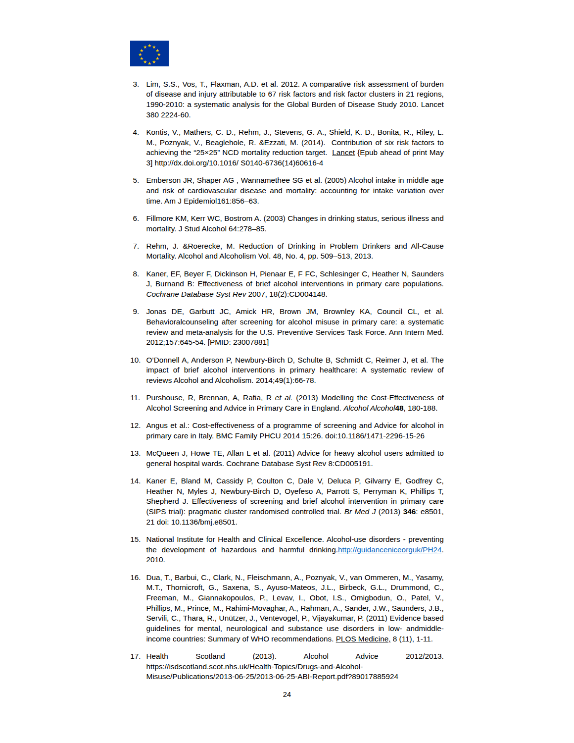★ ★ ★ ★ ★ ★ ★ ★ ★ ★ ★ ★
Lim, S.S., Vos, T., Flaxman, A.D. et al. 2012. A comparative risk assessment of burden of disease and injury attributable to 67 risk factors and risk factor clusters in 21 regions, 1990-2010: a systematic analysis for the Global Burden of Disease Study 2010. Lancet 380 2224-60.
Kontis, V., Mathers, C. D., Rehm, J., Stevens, G. A., Shield, K. D., Bonita, R., Riley, L. M., Poznyak, V., Beaglehole, R. &Ezzati, M. (2014). Contribution of six risk factors to achieving the “25×25” NCD mortality reduction target. Lancet {Epub ahead of print May 3] http://dx.doi.org/10.1016/ S0140-6736(14)60616-4
Emberson JR, Shaper AG , Wannamethee SG et al. (2005) Alcohol intake in middle age and risk of cardiovascular disease and mortality: accounting for intake variation over time. Am J Epidemiol161:856–63.
Fillmore KM, Kerr WC, Bostrom A. (2003) Changes in drinking status, serious illness and mortality. J Stud Alcohol 64:278–85.
Rehm, J. &Roerecke, M. Reduction of Drinking in Problem Drinkers and All-Cause Mortality. Alcohol and Alcoholism Vol. 48, No. 4, pp. 509–513, 2013.
Kaner, EF, Beyer F, Dickinson H, Pienaar E, F FC, Schlesinger C, Heather N, Saunders J, Burnand B: Effectiveness of brief alcohol interventions in primary care populations. Cochrane Database Syst Rev 2007, 18(2):CD004148.
Jonas DE, Garbutt JC, Amick HR, Brown JM, Brownley KA, Council CL, et al. Behavioralcounseling after screening for alcohol misuse in primary care: a systematic review and meta-analysis for the U.S. Preventive Services Task Force. Ann Intern Med. 2012;157:645-54. [PMID: 23007881]
O’Donnell A, Anderson P, Newbury-Birch D, Schulte B, Schmidt C, Reimer J, et al. The impact of brief alcohol interventions in primary healthcare: A systematic review of reviews Alcohol and Alcoholism. 2014;49(1):66-78.
Purshouse, R, Brennan, A, Rafia, R et al. (2013) Modelling the Cost-Effectiveness of Alcohol Screening and Advice in Primary Care in England. Alcohol Alcohol 48, 180-188.
Angus et al.: Cost-effectiveness of a programme of screening and Advice for alcohol in primary care in Italy. BMC Family PHCU 2014 15:26. doi:10.1186/1471-2296-15-26
McQueen J, Howe TE, Allan L et al. (2011) Advice for heavy alcohol users admitted to general hospital wards. Cochrane Database Syst Rev 8:CD005191.
Kaner E, Bland M, Cassidy P, Coulton C, Dale V, Deluca P, Gilvarry E, Godfrey C, Heather N, Myles J, Newbury-Birch D, Oyefeso A, Parrott S, Perryman K, Phillips T, Shepherd J. Effectiveness of screening and brief alcohol intervention in primary care (SIPS trial): pragmatic cluster randomised controlled trial. Br Med J (2013) 346: e8501, 21 doi: 10.1136/bmj.e8501.
National Institute for Health and Clinical Excellence. Alcohol-use disorders - preventing the development of hazardous and harmful drinking.http://guidanceniceorguk/PH24. 2010.
Dua, T., Barbui, C., Clark, N., Fleischmann, A., Poznyak, V., van Ommeren, M., Yasamy, M.T., Thornicroft, G., Saxena, S., Ayuso-Mateos, J.L., Birbeck, G.L., Drummond, C., Freeman, M., Giannakopoulos, P., Levav, I., Obot, I.S., Omigbodun, O., Patel, V., Phillips, M., Prince, M., Rahimi-Movaghar, A., Rahman, A., Sander, J.W., Saunders, J.B., Servili, C., Thara, R., Unützer, J., Ventevogel, P., Vijayakumar, P. (2011) Evidence based guidelines for mental, neurological and substance use disorders in low- andmiddle-income countries: Summary of WHO recommendations. PLOS Medicine, 8 (11), 1-11.
Health Scotland (2013). Alcohol Advice 2012/2013. https://isdscotland.scot.nhs.uk/Health-Topics/Drugs-and-Alcohol-Misuse/Publications/2013-06-25/2013-06-25-ABI-Report.pdf?89017885924
24